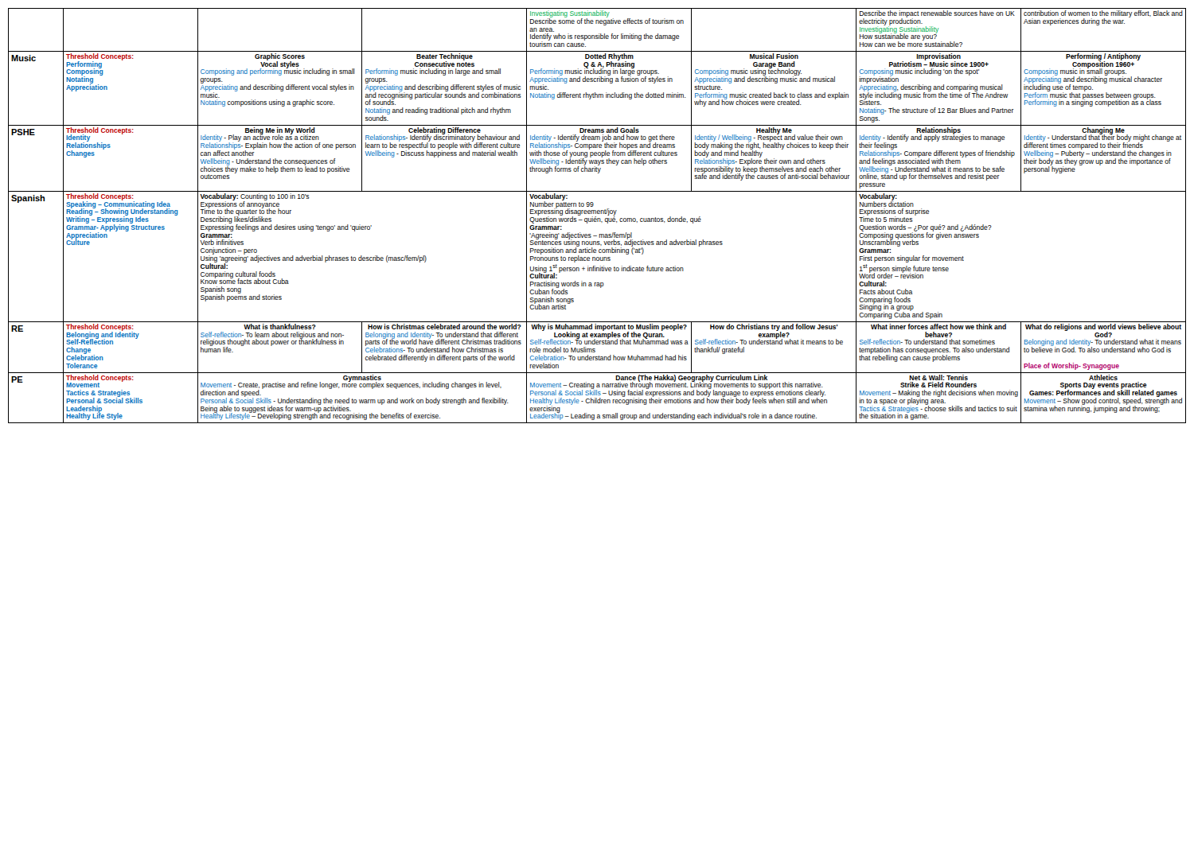| | | | | Investigating Sustainability Describe some of the negative effects of tourism on an area. Identify who is responsible for limiting the damage tourism can cause. | | Describe the impact renewable sources have on UK electricity production. Investigating Sustainability How sustainable are you? How can we be more sustainable? | contribution of women to the military effort, Black and Asian experiences during the war. |
| Music | Threshold Concepts: Performing Composing Notating Appreciation | Graphic Scores Vocal styles Composing and performing music including in small groups. Appreciating and describing different vocal styles in music. Notating compositions using a graphic score. | Beater Technique Consecutive notes Performing music including in large and small groups. Appreciating and describing different styles of music and recognising particular sounds and combinations of sounds. Notating and reading traditional pitch and rhythm sounds. | Dotted Rhythm Q & A, Phrasing Performing music including in large groups. Appreciating and describing a fusion of styles in music. Notating different rhythm including the dotted minim. | Musical Fusion Garage Band Composing music using technology. Appreciating and describing music and musical structure. Performing music created back to class and explain why and how choices were created. | Improvisation Patriotism – Music since 1900+ Composing music including 'on the spot' improvisation Appreciating , describing and comparing musical style including music from the time of The Andrew Sisters. Notating - The structure of 12 Bar Blues and Partner Songs. | Performing / Antiphony Composition 1960+ Composing music in small groups. Appreciating and describing musical character including use of tempo. Perform music that passes between groups. Performing in a singing competition as a class |
| PSHE | Threshold Concepts: Identity Relationships Changes | Being Me in My World Identity - Play an active role as a citizen Relationships - Explain how the action of one person can affect another Wellbeing - Understand the consequences of choices they make to help them to lead to positive outcomes | Celebrating Difference Relationships - Identify discriminatory behaviour and learn to be respectful to people with different culture Wellbeing - Discuss happiness and material wealth | Dreams and Goals Identity - Identify dream job and how to get there Relationships - Compare their hopes and dreams with those of young people from different cultures Wellbeing - Identify ways they can help others through forms of charity | Healthy Me Identity / Wellbeing - Respect and value their own body making the right, healthy choices to keep their body and mind healthy Relationships - Explore their own and others responsibility to keep themselves and each other safe and identify the causes of anti-social behaviour | Relationships Identity - Identify and apply strategies to manage their feelings Relationships - Compare different types of friendship and feelings associated with them Wellbeing - Understand what it means to be safe online, stand up for themselves and resist peer pressure | Changing Me Identity - Understand that their body might change at different times compared to their friends Wellbeing – Puberty – understand the changes in their body as they grow up and the importance of personal hygiene |
| Spanish | Threshold Concepts: Speaking – Communicating Idea Reading – Showing Understanding Writing – Expressing Ides Grammar- Applying Structures Appreciation Culture | Vocabulary: Counting to 100 in 10's Expressions of annoyance Time to the quarter to the hour Describing likes/dislikes Expressing feelings and desires using 'tengo' and 'quiero' Grammar: Verb infinitives Conjunction – pero Using 'agreeing' adjectives and adverbial phrases to describe (masc/fem/pl) Cultural: Comparing cultural foods Know some facts about Cuba Spanish song Spanish poems and stories | Vocabulary: Number pattern to 99 Expressing disagreement/joy Question words – quién, qué, como, cuantos, donde, qué Grammar: 'Agreeing' adjectives – mas/fem/pl Sentences using nouns, verbs, adjectives and adverbial phrases Preposition and article combining ('at') Pronouns to replace nouns Using 1 st person + infinitive to indicate future action Cultural: Practising words in a rap Cuban foods Spanish songs Cuban artist | Vocabulary: Numbers dictation Expressions of surprise Time to 5 minutes Question words – ¿Por qué? and ¿Adónde? Composing questions for given answers Unscrambling verbs Grammar: First person singular for movement 1 st person simple future tense Word order – revision Cultural: Facts about Cuba Comparing foods Singing in a group Comparing Cuba and Spain |
| RE | Threshold Concepts: Belonging and Identity Self-Reflection Change Celebration Tolerance | What is thankfulness? Self-reflection - To learn about religious and non- religious thought about power or thankfulness in human life. | How is Christmas celebrated around the world? Belonging and Identity - To understand that different parts of the world have different Christmas traditions Celebrations - To understand how Christmas is celebrated differently in different parts of the world | Why is Muhammad important to Muslim people? Looking at examples of the Quran. Self-reflection - To understand that Muhammad was a role model to Muslims Celebration - To understand how Muhammad had his revelation | How do Christians try and follow Jesus' example? Self-reflection - To understand what it means to be thankful/ grateful | What inner forces affect how we think and behave? Self-reflection - To understand that sometimes temptation has consequences. To also understand that rebelling can cause problems | What do religions and world views believe about God? Belonging and Identity - To understand what it means to believe in God. To also understand who God is Place of Worship- Synagogue |
| PE | Threshold Concepts: Movement Tactics & Strategies Personal & Social Skills Leadership Healthy Life Style | Gymnastics Movement - Create, practise and refine longer, more complex sequences, including changes in level, direction and speed. Personal & Social Skills - Understanding the need to warm up and work on body strength and flexibility. Being able to suggest ideas for warm-up activities. Healthy Lifestyle – Developing strength and recognising the benefits of exercise. | Dance (The Hakka) Geography Curriculum Link Movement – Creating a narrative through movement. Linking movements to support this narrative. Personal & Social Skills – Using facial expressions and body language to express emotions clearly. Healthy Lifestyle - Children recognising their emotions and how their body feels when still and when exercising Leadership – Leading a small group and understanding each individual's role in a dance routine. | Net & Wall: Tennis Strike & Field Rounders Movement – Making the right decisions when moving in to a space or playing area. Tactics & Strategies - choose skills and tactics to suit the situation in a game. | Athletics Sports Day events practice Games: Performances and skill related games Movement – Show good control, speed, strength and stamina when running, jumping and throwing; |